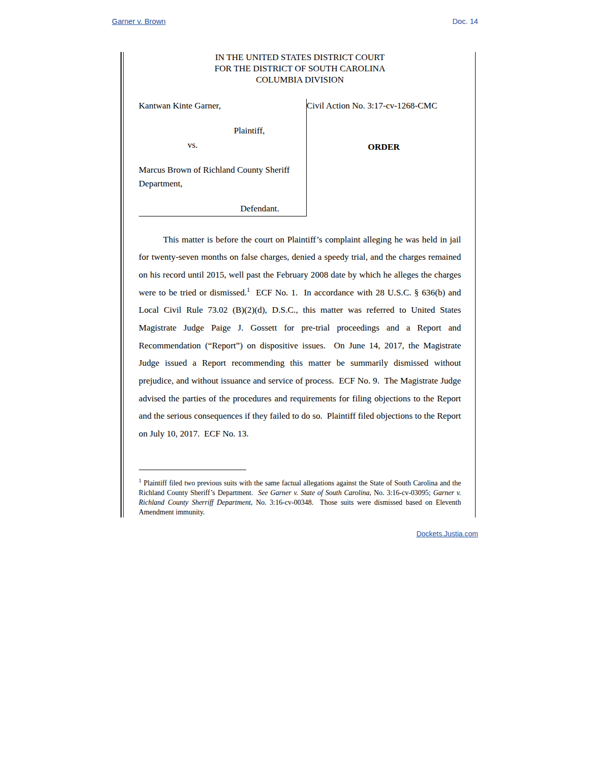Garner v. Brown Doc. 14
IN THE UNITED STATES DISTRICT COURT
FOR THE DISTRICT OF SOUTH CAROLINA
COLUMBIA DIVISION
| Kantwan Kinte Garner, Plaintiff, vs. Marcus Brown of Richland County Sheriff Department, Defendant. | Civil Action No. 3:17-cv-1268-CMC ORDER |
This matter is before the court on Plaintiff’s complaint alleging he was held in jail for twenty-seven months on false charges, denied a speedy trial, and the charges remained on his record until 2015, well past the February 2008 date by which he alleges the charges were to be tried or dismissed.1 ECF No. 1. In accordance with 28 U.S.C. § 636(b) and Local Civil Rule 73.02 (B)(2)(d), D.S.C., this matter was referred to United States Magistrate Judge Paige J. Gossett for pre-trial proceedings and a Report and Recommendation (“Report”) on dispositive issues. On June 14, 2017, the Magistrate Judge issued a Report recommending this matter be summarily dismissed without prejudice, and without issuance and service of process. ECF No. 9. The Magistrate Judge advised the parties of the procedures and requirements for filing objections to the Report and the serious consequences if they failed to do so. Plaintiff filed objections to the Report on July 10, 2017. ECF No. 13.
1 Plaintiff filed two previous suits with the same factual allegations against the State of South Carolina and the Richland County Sheriff’s Department. See Garner v. State of South Carolina, No. 3:16-cv-03095; Garner v. Richland County Sherriff Department, No. 3:16-cv-00348. Those suits were dismissed based on Eleventh Amendment immunity.
Dockets.Justia.com